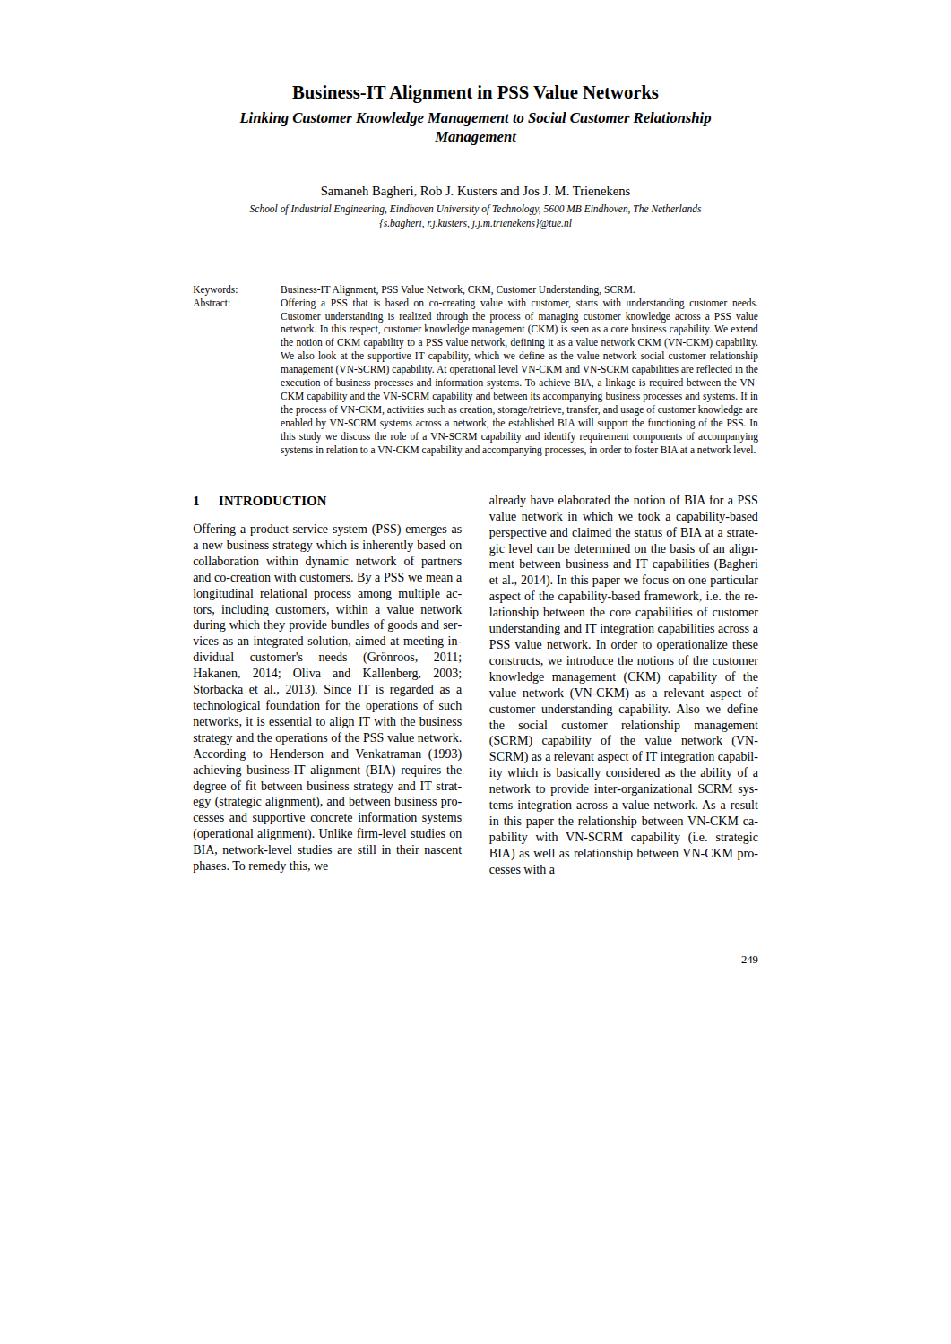Business-IT Alignment in PSS Value Networks
Linking Customer Knowledge Management to Social Customer Relationship
Management
Samaneh Bagheri, Rob J. Kusters and Jos J. M. Trienekens
School of Industrial Engineering, Eindhoven University of Technology, 5600 MB Eindhoven, The Netherlands
{s.bagheri, r.j.kusters, j.j.m.trienekens}@tue.nl
| Keywords: | Business-IT Alignment, PSS Value Network, CKM, Customer Understanding, SCRM. |
| Abstract: | Offering a PSS that is based on co-creating value with customer, starts with understanding customer needs. Customer understanding is realized through the process of managing customer knowledge across a PSS value network. In this respect, customer knowledge management (CKM) is seen as a core business capability. We extend the notion of CKM capability to a PSS value network, defining it as a value network CKM (VN-CKM) capability. We also look at the supportive IT capability, which we define as the value network social customer relationship management (VN-SCRM) capability. At operational level VN-CKM and VN-SCRM capabilities are reflected in the execution of business processes and information systems. To achieve BIA, a linkage is required between the VN-CKM capability and the VN-SCRM capability and between its accompanying business processes and systems. If in the process of VN-CKM, activities such as creation, storage/retrieve, transfer, and usage of customer knowledge are enabled by VN-SCRM systems across a network, the established BIA will support the functioning of the PSS. In this study we discuss the role of a VN-SCRM capability and identify requirement components of accompanying systems in relation to a VN-CKM capability and accompanying processes, in order to foster BIA at a network level. |
1 INTRODUCTION
Offering a product-service system (PSS) emerges as a new business strategy which is inherently based on collaboration within dynamic network of partners and co-creation with customers. By a PSS we mean a longitudinal relational process among multiple actors, including customers, within a value network during which they provide bundles of goods and services as an integrated solution, aimed at meeting individual customer's needs (Grönroos, 2011; Hakanen, 2014; Oliva and Kallenberg, 2003; Storbacka et al., 2013). Since IT is regarded as a technological foundation for the operations of such networks, it is essential to align IT with the business strategy and the operations of the PSS value network. According to Henderson and Venkatraman (1993) achieving business-IT alignment (BIA) requires the degree of fit between business strategy and IT strategy (strategic alignment), and between business processes and supportive concrete information systems (operational alignment). Unlike firm-level studies on BIA, network-level studies are still in their nascent phases. To remedy this, we
already have elaborated the notion of BIA for a PSS value network in which we took a capability-based perspective and claimed the status of BIA at a strategic level can be determined on the basis of an alignment between business and IT capabilities (Bagheri et al., 2014). In this paper we focus on one particular aspect of the capability-based framework, i.e. the relationship between the core capabilities of customer understanding and IT integration capabilities across a PSS value network. In order to operationalize these constructs, we introduce the notions of the customer knowledge management (CKM) capability of the value network (VN-CKM) as a relevant aspect of customer understanding capability. Also we define the social customer relationship management (SCRM) capability of the value network (VN-SCRM) as a relevant aspect of IT integration capability which is basically considered as the ability of a network to provide inter-organizational SCRM systems integration across a value network. As a result in this paper the relationship between VN-CKM capability with VN-SCRM capability (i.e. strategic BIA) as well as relationship between VN-CKM processes with a
249